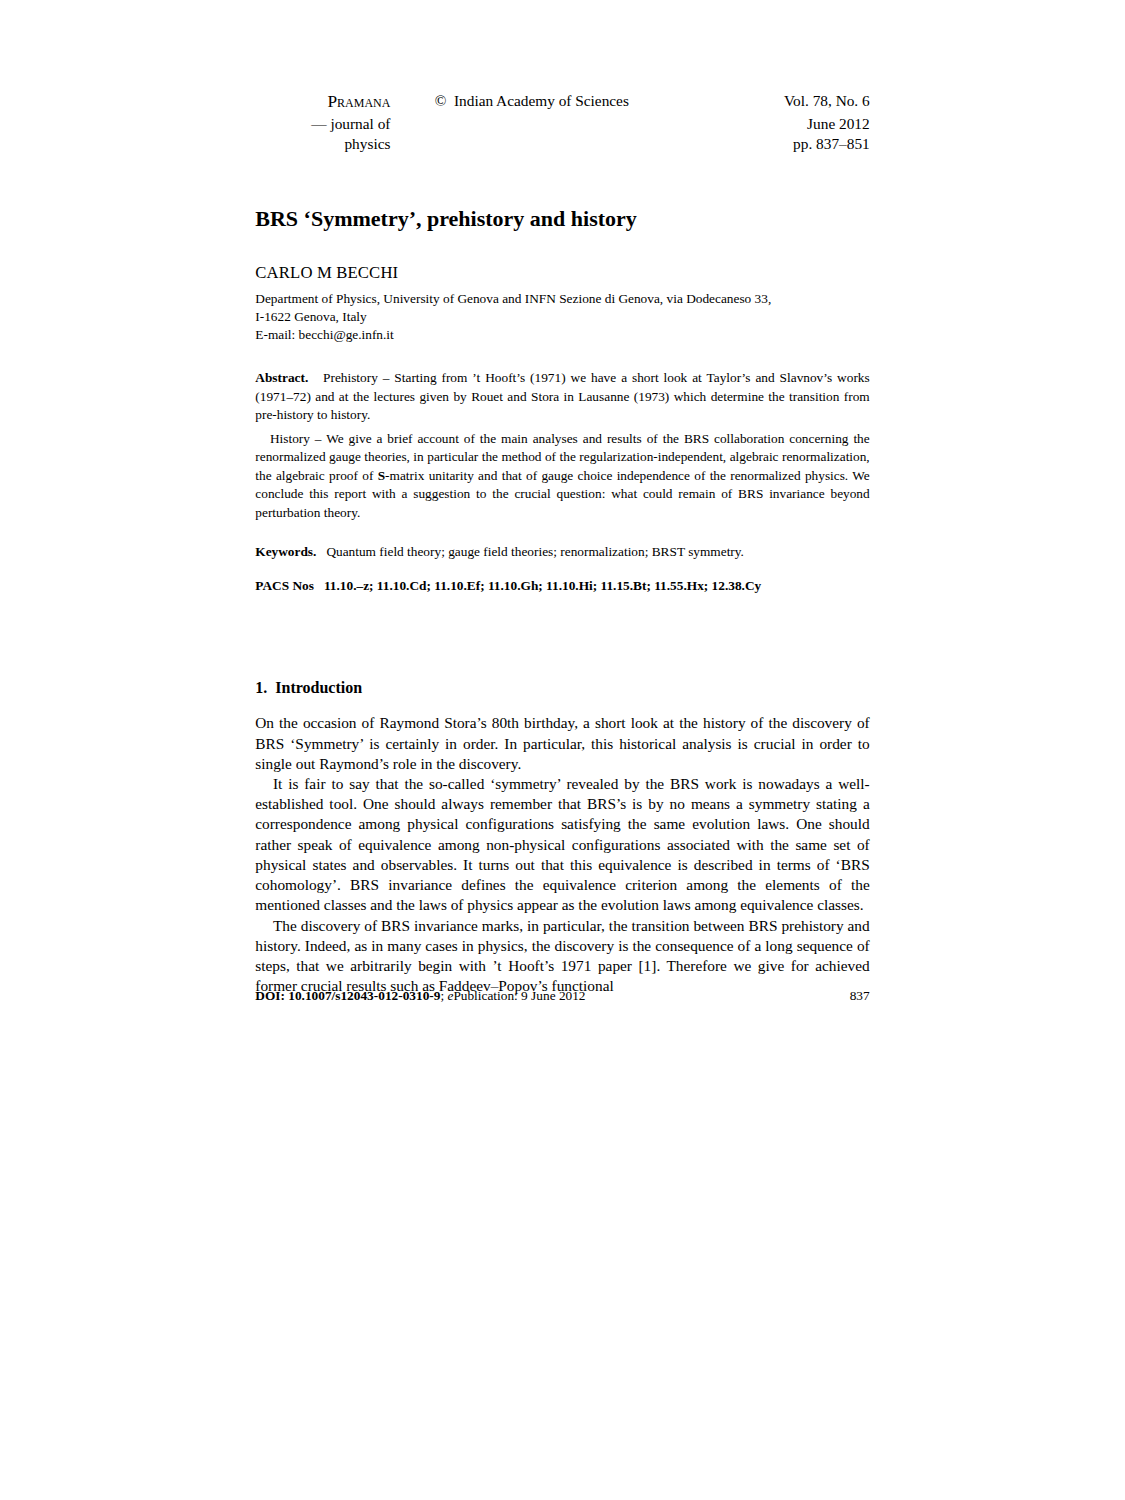| Pramana | © Indian Academy of Sciences | Vol. 78, No. 6 |
| — journal of | | June 2012 |
| physics | | pp. 837–851 |
BRS ‘Symmetry’, prehistory and history
CARLO M BECCHI
Department of Physics, University of Genova and INFN Sezione di Genova, via Dodecaneso 33,
I-1622 Genova, Italy
E-mail: becchi@ge.infn.it
Abstract. Prehistory – Starting from ’t Hooft’s (1971) we have a short look at Taylor’s and Slavnov’s works (1971–72) and at the lectures given by Rouet and Stora in Lausanne (1973) which determine the transition from pre-history to history.
History – We give a brief account of the main analyses and results of the BRS collaboration concerning the renormalized gauge theories, in particular the method of the regularization-independent, algebraic renormalization, the algebraic proof of S-matrix unitarity and that of gauge choice independence of the renormalized physics. We conclude this report with a suggestion to the crucial question: what could remain of BRS invariance beyond perturbation theory.
Keywords. Quantum field theory; gauge field theories; renormalization; BRST symmetry.
PACS Nos 11.10.–z; 11.10.Cd; 11.10.Ef; 11.10.Gh; 11.10.Hi; 11.15.Bt; 11.55.Hx; 12.38.Cy
1. Introduction
On the occasion of Raymond Stora’s 80th birthday, a short look at the history of the discovery of BRS ‘Symmetry’ is certainly in order. In particular, this historical analysis is crucial in order to single out Raymond’s role in the discovery.
It is fair to say that the so-called ‘symmetry’ revealed by the BRS work is nowadays a well-established tool. One should always remember that BRS’s is by no means a symmetry stating a correspondence among physical configurations satisfying the same evolution laws. One should rather speak of equivalence among non-physical configurations associated with the same set of physical states and observables. It turns out that this equivalence is described in terms of ‘BRS cohomology’. BRS invariance defines the equivalence criterion among the elements of the mentioned classes and the laws of physics appear as the evolution laws among equivalence classes.
The discovery of BRS invariance marks, in particular, the transition between BRS prehistory and history. Indeed, as in many cases in physics, the discovery is the consequence of a long sequence of steps, that we arbitrarily begin with ’t Hooft’s 1971 paper [1]. Therefore we give for achieved former crucial results such as Faddeev–Popov’s functional
| DOI: 10.1007/s12043-012-0310-9 ; e Publication: 9 June 2012 | 837 |